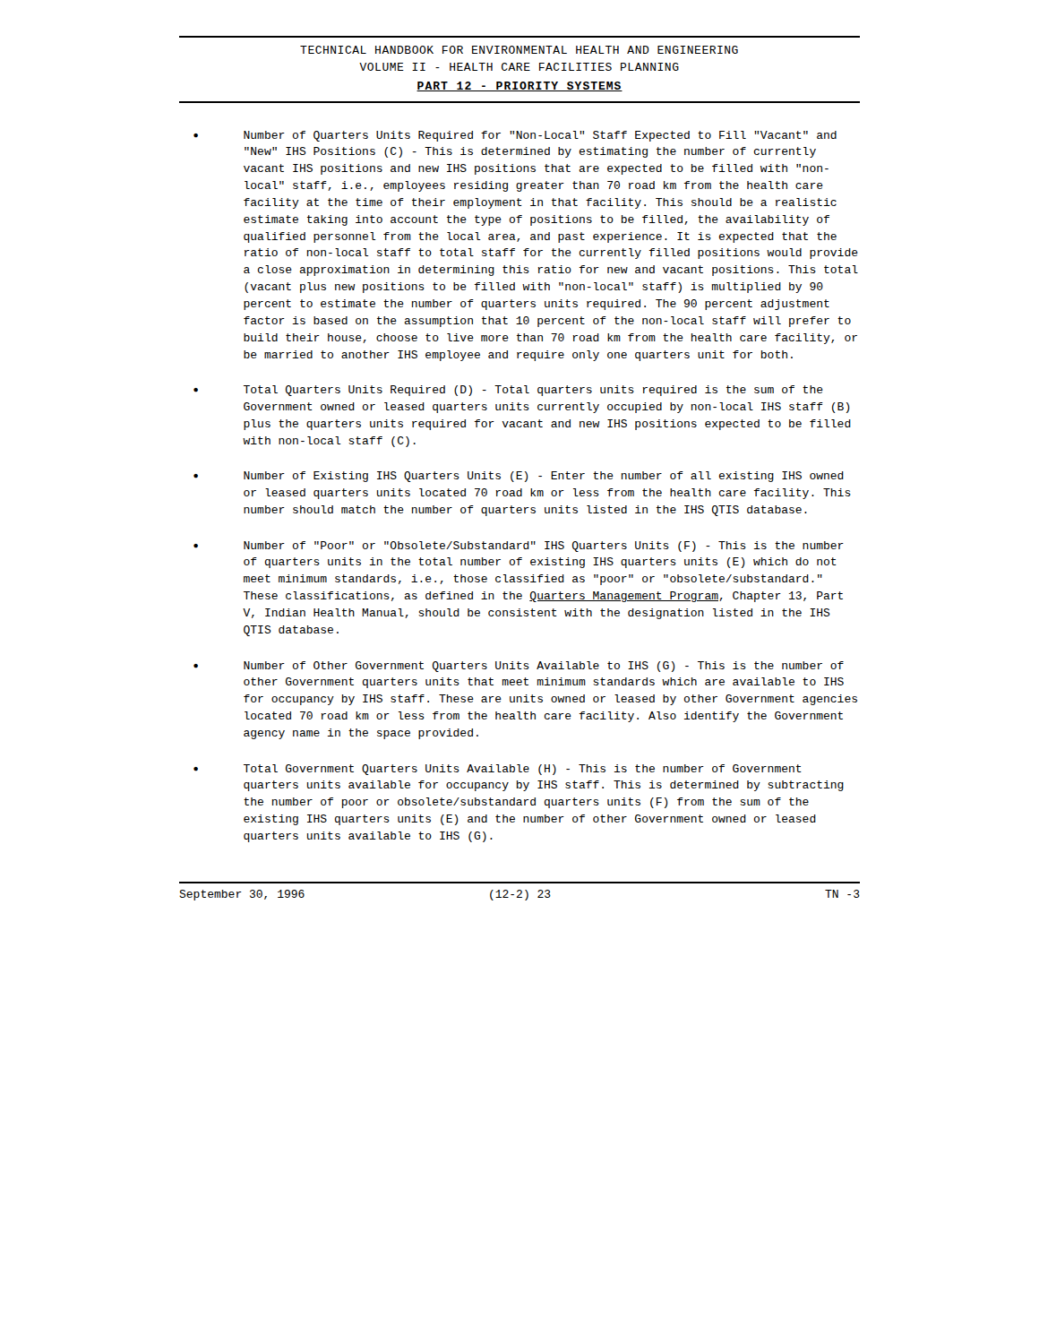TECHNICAL HANDBOOK FOR ENVIRONMENTAL HEALTH AND ENGINEERING
VOLUME II - HEALTH CARE FACILITIES PLANNING
PART 12 - PRIORITY SYSTEMS
Number of Quarters Units Required for "Non-Local" Staff Expected to Fill "Vacant" and "New" IHS Positions (C) - This is determined by estimating the number of currently vacant IHS positions and new IHS positions that are expected to be filled with "non-local" staff, i.e., employees residing greater than 70 road km from the health care facility at the time of their employment in that facility. This should be a realistic estimate taking into account the type of positions to be filled, the availability of qualified personnel from the local area, and past experience. It is expected that the ratio of non-local staff to total staff for the currently filled positions would provide a close approximation in determining this ratio for new and vacant positions. This total (vacant plus new positions to be filled with "non-local" staff) is multiplied by 90 percent to estimate the number of quarters units required. The 90 percent adjustment factor is based on the assumption that 10 percent of the non-local staff will prefer to build their house, choose to live more than 70 road km from the health care facility, or be married to another IHS employee and require only one quarters unit for both.
Total Quarters Units Required (D) - Total quarters units required is the sum of the Government owned or leased quarters units currently occupied by non-local IHS staff (B) plus the quarters units required for vacant and new IHS positions expected to be filled with non-local staff (C).
Number of Existing IHS Quarters Units (E) - Enter the number of all existing IHS owned or leased quarters units located 70 road km or less from the health care facility. This number should match the number of quarters units listed in the IHS QTIS database.
Number of "Poor" or "Obsolete/Substandard" IHS Quarters Units (F) - This is the number of quarters units in the total number of existing IHS quarters units (E) which do not meet minimum standards, i.e., those classified as "poor" or "obsolete/substandard." These classifications, as defined in the Quarters Management Program, Chapter 13, Part V, Indian Health Manual, should be consistent with the designation listed in the IHS QTIS database.
Number of Other Government Quarters Units Available to IHS (G) - This is the number of other Government quarters units that meet minimum standards which are available to IHS for occupancy by IHS staff. These are units owned or leased by other Government agencies located 70 road km or less from the health care facility. Also identify the Government agency name in the space provided.
Total Government Quarters Units Available (H) - This is the number of Government quarters units available for occupancy by IHS staff. This is determined by subtracting the number of poor or obsolete/substandard quarters units (F) from the sum of the existing IHS quarters units (E) and the number of other Government owned or leased quarters units available to IHS (G).
September 30, 1996
(12-2) 23
TN -3